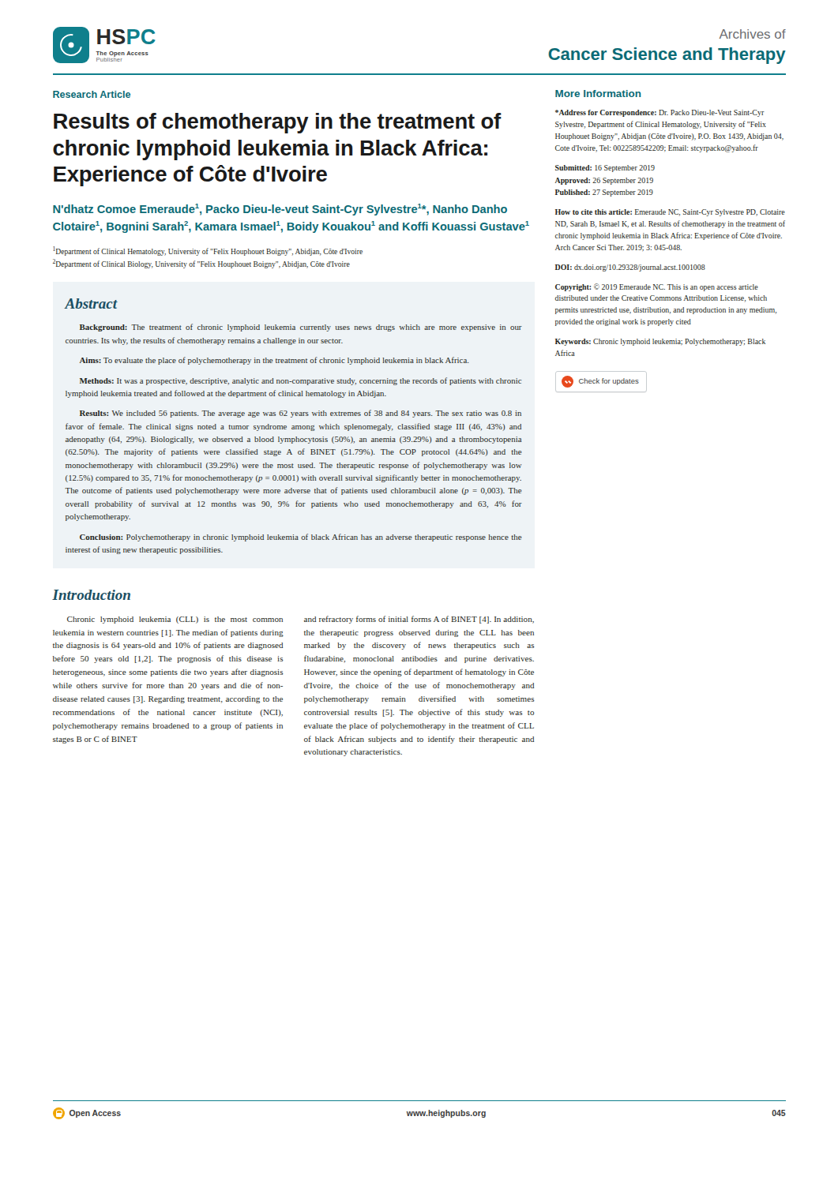HSPC
The Open Access
Publisher
Archives of
Cancer Science and Therapy
Research Article
Results of chemotherapy in the treatment of chronic lymphoid leukemia in Black Africa: Experience of Côte d'Ivoire
N'dhatz Comoe Emeraude1, Packo Dieu-le-veut Saint-Cyr Sylvestre1*, Nanho Danho Clotaire1, Bognini Sarah2, Kamara Ismael1, Boidy Kouakou1 and Koffi Kouassi Gustave1
1Department of Clinical Hematology, University of "Felix Houphouet Boigny", Abidjan, Côte d'Ivoire
2Department of Clinical Biology, University of "Felix Houphouet Boigny", Abidjan, Côte d'Ivoire
Abstract
Background: The treatment of chronic lymphoid leukemia currently uses news drugs which are more expensive in our countries. Its why, the results of chemotherapy remains a challenge in our sector.
Aims: To evaluate the place of polychemotherapy in the treatment of chronic lymphoid leukemia in black Africa.
Methods: It was a prospective, descriptive, analytic and non-comparative study, concerning the records of patients with chronic lymphoid leukemia treated and followed at the department of clinical hematology in Abidjan.
Results: We included 56 patients. The average age was 62 years with extremes of 38 and 84 years. The sex ratio was 0.8 in favor of female. The clinical signs noted a tumor syndrome among which splenomegaly, classified stage III (46, 43%) and adenopathy (64, 29%). Biologically, we observed a blood lymphocytosis (50%), an anemia (39.29%) and a thrombocytopenia (62.50%). The majority of patients were classified stage A of BINET (51.79%). The COP protocol (44.64%) and the monochemotherapy with chlorambucil (39.29%) were the most used. The therapeutic response of polychemotherapy was low (12.5%) compared to 35, 71% for monochemotherapy (p = 0.0001) with overall survival significantly better in monochemotherapy. The outcome of patients used polychemotherapy were more adverse that of patients used chlorambucil alone (p = 0,003). The overall probability of survival at 12 months was 90, 9% for patients who used monochemotherapy and 63, 4% for polychemotherapy.
Conclusion: Polychemotherapy in chronic lymphoid leukemia of black African has an adverse therapeutic response hence the interest of using new therapeutic possibilities.
Introduction
Chronic lymphoid leukemia (CLL) is the most common leukemia in western countries [1]. The median of patients during the diagnosis is 64 years-old and 10% of patients are diagnosed before 50 years old [1,2]. The prognosis of this disease is heterogeneous, since some patients die two years after diagnosis while others survive for more than 20 years and die of non-disease related causes [3]. Regarding treatment, according to the recommendations of the national cancer institute (NCI), polychemotherapy remains broadened to a group of patients in stages B or C of BINET
and refractory forms of initial forms A of BINET [4]. In addition, the therapeutic progress observed during the CLL has been marked by the discovery of news therapeutics such as fludarabine, monoclonal antibodies and purine derivatives. However, since the opening of department of hematology in Côte d'Ivoire, the choice of the use of monochemotherapy and polychemotherapy remain diversified with sometimes controversial results [5]. The objective of this study was to evaluate the place of polychemotherapy in the treatment of CLL of black African subjects and to identify their therapeutic and evolutionary characteristics.
More Information
*Address for Correspondence: Dr. Packo Dieu-le-Veut Saint-Cyr Sylvestre, Department of Clinical Hematology, University of "Felix Houphouet Boigny", Abidjan (Côte d'Ivoire), P.O. Box 1439, Abidjan 04, Cote d'Ivoire, Tel: 0022589542209; Email: stcyrpacko@yahoo.fr
Submitted: 16 September 2019
Approved: 26 September 2019
Published: 27 September 2019
How to cite this article: Emeraude NC, Saint-Cyr Sylvestre PD, Clotaire ND, Sarah B, Ismael K, et al. Results of chemotherapy in the treatment of chronic lymphoid leukemia in Black Africa: Experience of Côte d'Ivoire. Arch Cancer Sci Ther. 2019; 3: 045-048.
DOI: dx.doi.org/10.29328/journal.acst.1001008
Copyright: © 2019 Emeraude NC. This is an open access article distributed under the Creative Commons Attribution License, which permits unrestricted use, distribution, and reproduction in any medium, provided the original work is properly cited
Keywords: Chronic lymphoid leukemia; Polychemotherapy; Black Africa
Check for updates
Open Access
www.heighpubs.org
045